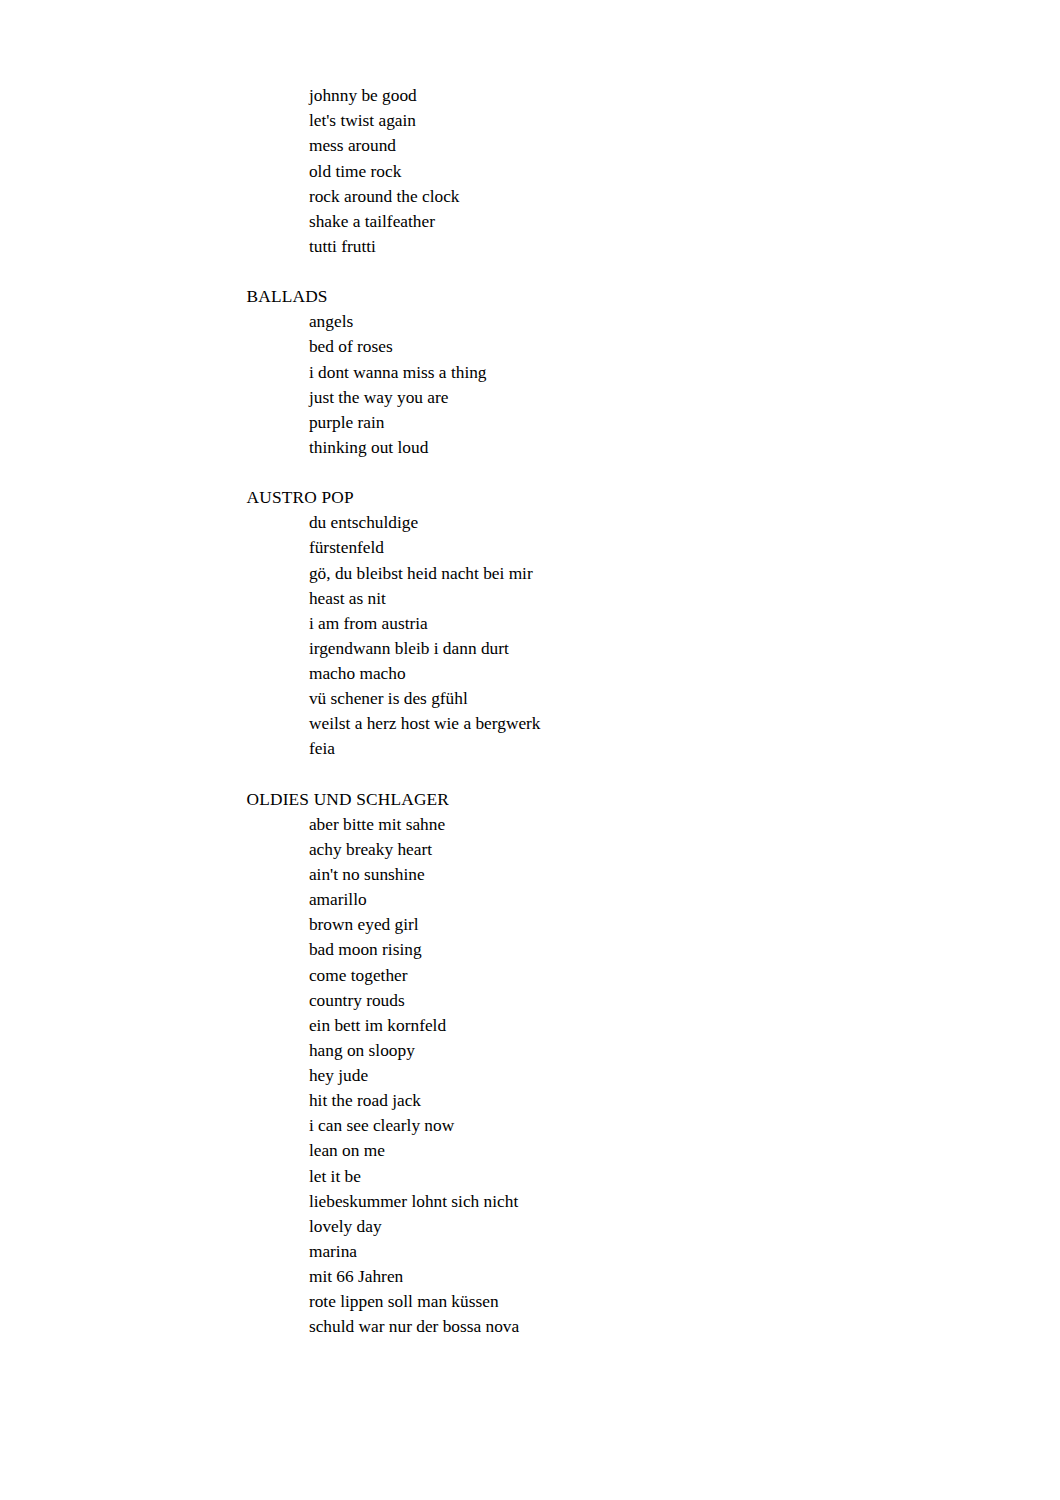johnny be good
let's twist again
mess around
old time rock
rock around the clock
shake a tailfeather
tutti frutti
BALLADS
angels
bed of roses
i dont wanna miss a thing
just the way you are
purple rain
thinking out loud
AUSTRO POP
du entschuldige
fürstenfeld
gö, du bleibst heid nacht bei mir
heast as nit
i am from austria
irgendwann bleib i dann durt
macho macho
vü schener is des gfühl
weilst a herz host wie a bergwerk
feia
OLDIES UND SCHLAGER
aber bitte mit sahne
achy breaky heart
ain't no sunshine
amarillo
brown eyed girl
bad moon rising
come together
country rouds
ein bett im kornfeld
hang on sloopy
hey jude
hit the road jack
i can see clearly now
lean on me
let it be
liebeskummer lohnt sich nicht
lovely day
marina
mit 66 Jahren
rote lippen soll man küssen
schuld war nur der bossa nova